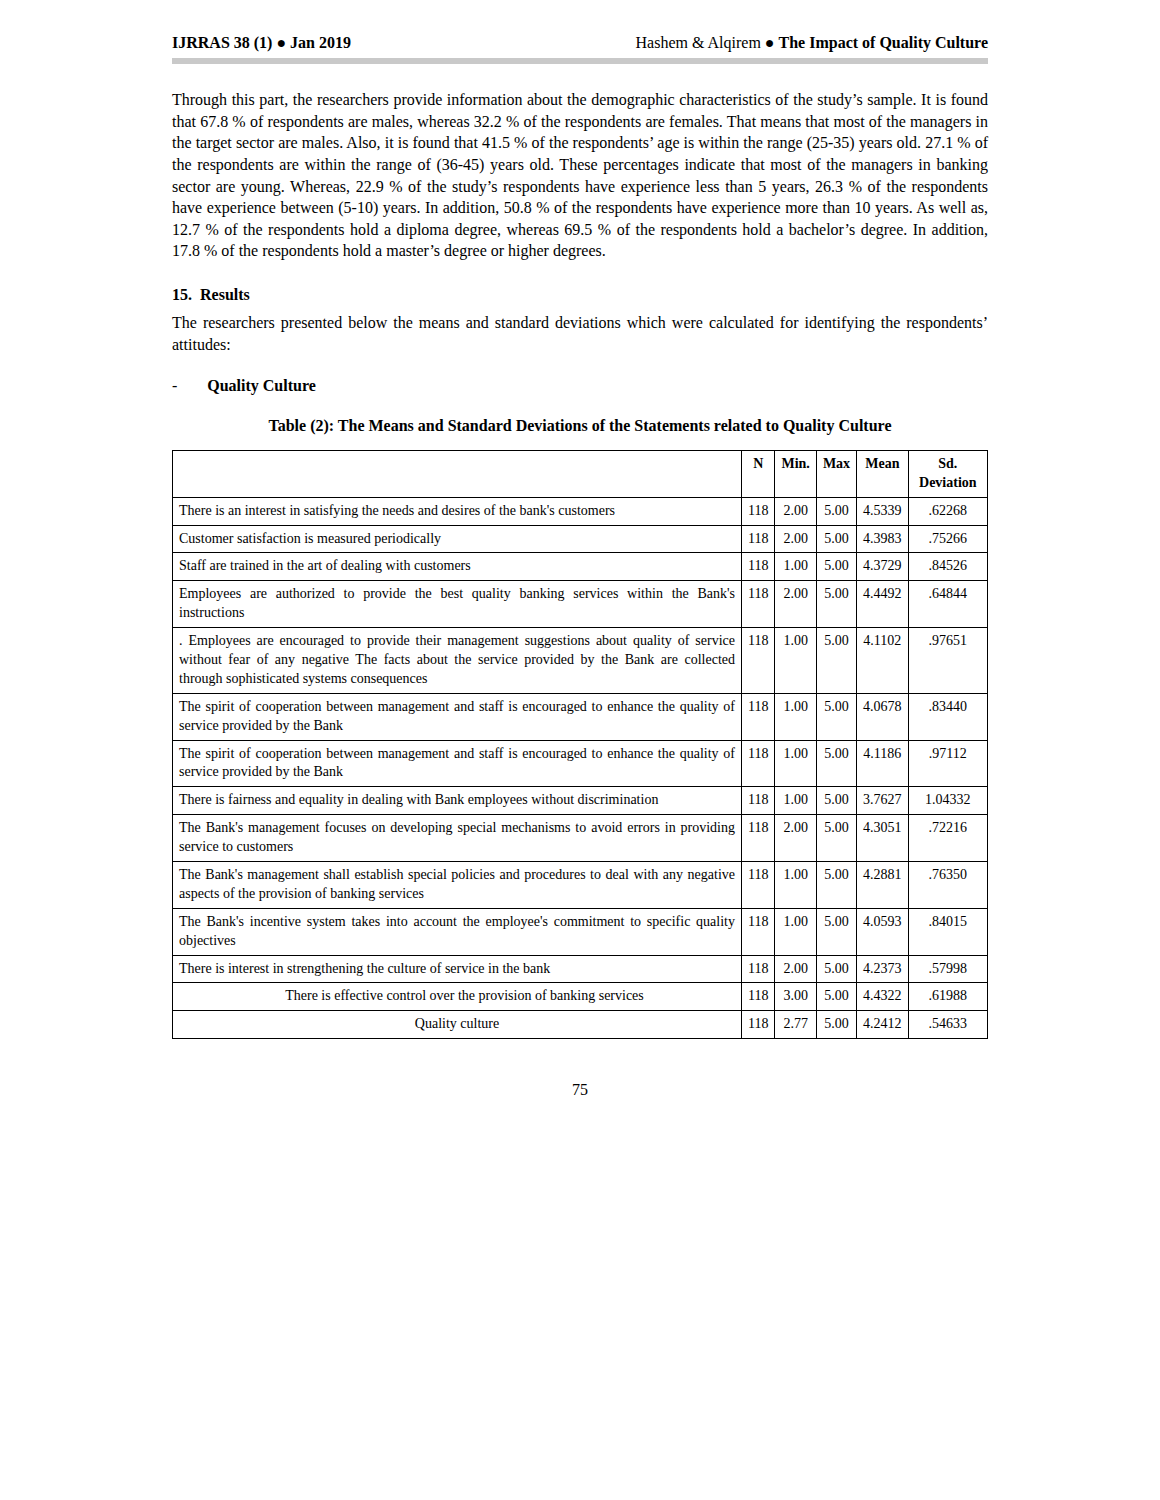IJRRAS 38 (1) ● Jan 2019
Hashem & Alqirem ● The Impact of Quality Culture
Through this part, the researchers provide information about the demographic characteristics of the study’s sample. It is found that 67.8 % of respondents are males, whereas 32.2 % of the respondents are females. That means that most of the managers in the target sector are males. Also, it is found that 41.5 % of the respondents’ age is within the range (25-35) years old. 27.1 % of the respondents are within the range of (36-45) years old. These percentages indicate that most of the managers in banking sector are young. Whereas, 22.9 % of the study’s respondents have experience less than 5 years, 26.3 % of the respondents have experience between (5-10) years. In addition, 50.8 % of the respondents have experience more than 10 years. As well as, 12.7 % of the respondents hold a diploma degree, whereas 69.5 % of the respondents hold a bachelor’s degree. In addition, 17.8 % of the respondents hold a master’s degree or higher degrees.
15. Results
The researchers presented below the means and standard deviations which were calculated for identifying the respondents’ attitudes:
-Quality Culture
Table (2): The Means and Standard Deviations of the Statements related to Quality Culture
| | N | Min. | Max | Mean | Sd. Deviation |
| --- | --- | --- | --- | --- | --- |
| There is an interest in satisfying the needs and desires of the bank's customers | 118 | 2.00 | 5.00 | 4.5339 | .62268 |
| Customer satisfaction is measured periodically | 118 | 2.00 | 5.00 | 4.3983 | .75266 |
| Staff are trained in the art of dealing with customers | 118 | 1.00 | 5.00 | 4.3729 | .84526 |
| Employees are authorized to provide the best quality banking services within the Bank's instructions | 118 | 2.00 | 5.00 | 4.4492 | .64844 |
| . Employees are encouraged to provide their management suggestions about quality of service without fear of any negative The facts about the service provided by the Bank are collected through sophisticated systems consequences | 118 | 1.00 | 5.00 | 4.1102 | .97651 |
| The spirit of cooperation between management and staff is encouraged to enhance the quality of service provided by the Bank | 118 | 1.00 | 5.00 | 4.0678 | .83440 |
| The spirit of cooperation between management and staff is encouraged to enhance the quality of service provided by the Bank | 118 | 1.00 | 5.00 | 4.1186 | .97112 |
| There is fairness and equality in dealing with Bank employees without discrimination | 118 | 1.00 | 5.00 | 3.7627 | 1.04332 |
| The Bank's management focuses on developing special mechanisms to avoid errors in providing service to customers | 118 | 2.00 | 5.00 | 4.3051 | .72216 |
| The Bank's management shall establish special policies and procedures to deal with any negative aspects of the provision of banking services | 118 | 1.00 | 5.00 | 4.2881 | .76350 |
| The Bank's incentive system takes into account the employee's commitment to specific quality objectives | 118 | 1.00 | 5.00 | 4.0593 | .84015 |
| There is interest in strengthening the culture of service in the bank | 118 | 2.00 | 5.00 | 4.2373 | .57998 |
| There is effective control over the provision of banking services | 118 | 3.00 | 5.00 | 4.4322 | .61988 |
| Quality culture | 118 | 2.77 | 5.00 | 4.2412 | .54633 |
75